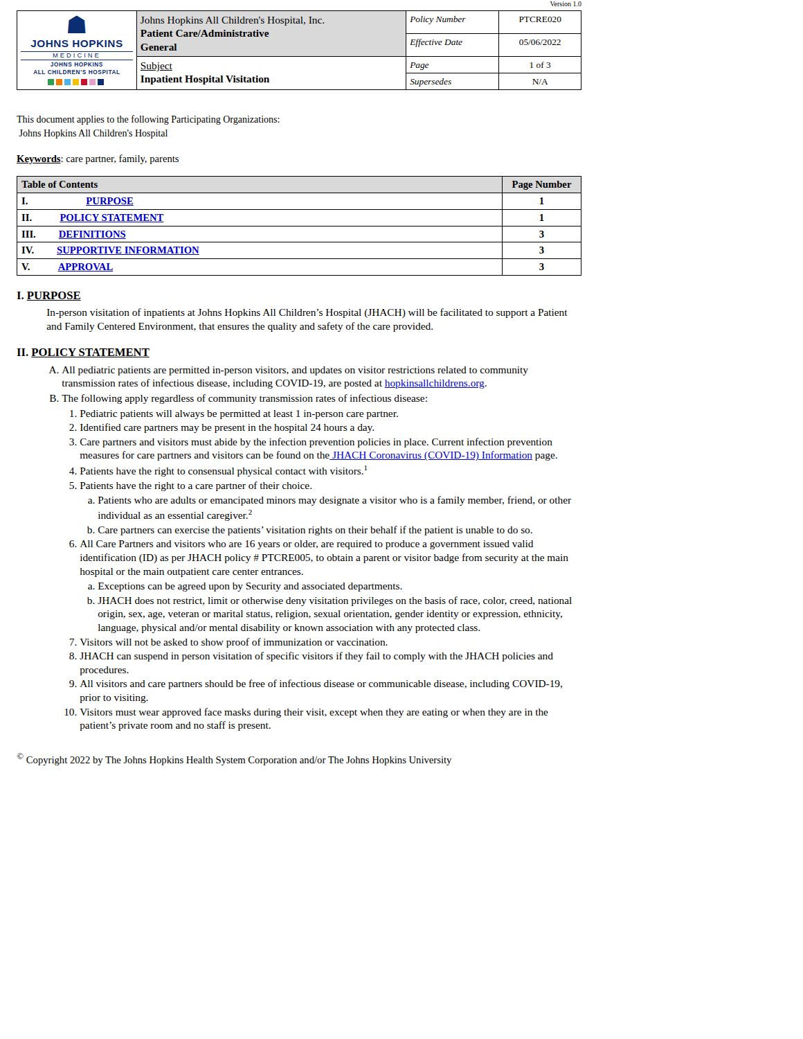Version 1.0
| ☗ JOHNS HOPKINS MEDICINE JOHNS HOPKINS ALL CHILDREN'S HOSPITAL | Johns Hopkins All Children's Hospital, Inc. Patient Care/Administrative General | Policy Number | PTCRE020 |
| Effective Date | 05/06/2022 |
| Subject Inpatient Hospital Visitation | Page | 1 of 3 |
| Supersedes | N/A |
This document applies to the following Participating Organizations:
Johns Hopkins All Children's Hospital
Keywords: care partner, family, parents
| Table of Contents | Page Number |
| --- | --- |
| I. PURPOSE | 1 |
| II. POLICY STATEMENT | 1 |
| III. DEFINITIONS | 3 |
| IV. SUPPORTIVE INFORMATION | 3 |
| V. APPROVAL | 3 |
I. PURPOSE
In-person visitation of inpatients at Johns Hopkins All Children’s Hospital (JHACH) will be facilitated to support a Patient and Family Centered Environment, that ensures the quality and safety of the care provided.
II. POLICY STATEMENT
All pediatric patients are permitted in-person visitors, and updates on visitor restrictions related to community transmission rates of infectious disease, including COVID-19, are posted at hopkinsallchildrens.org.
The following apply regardless of community transmission rates of infectious disease:
Pediatric patients will always be permitted at least 1 in-person care partner.
Identified care partners may be present in the hospital 24 hours a day.
Care partners and visitors must abide by the infection prevention policies in place. Current infection prevention measures for care partners and visitors can be found on the JHACH Coronavirus (COVID-19) Information page.
Patients have the right to consensual physical contact with visitors.1
Patients have the right to a care partner of their choice.
Patients who are adults or emancipated minors may designate a visitor who is a family member, friend, or other individual as an essential caregiver.2
Care partners can exercise the patients’ visitation rights on their behalf if the patient is unable to do so.
All Care Partners and visitors who are 16 years or older, are required to produce a government issued valid identification (ID) as per JHACH policy # PTCRE005, to obtain a parent or visitor badge from security at the main hospital or the main outpatient care center entrances.
Exceptions can be agreed upon by Security and associated departments.
JHACH does not restrict, limit or otherwise deny visitation privileges on the basis of race, color, creed, national origin, sex, age, veteran or marital status, religion, sexual orientation, gender identity or expression, ethnicity, language, physical and/or mental disability or known association with any protected class.
Visitors will not be asked to show proof of immunization or vaccination.
JHACH can suspend in person visitation of specific visitors if they fail to comply with the JHACH policies and procedures.
All visitors and care partners should be free of infectious disease or communicable disease, including COVID-19, prior to visiting.
Visitors must wear approved face masks during their visit, except when they are eating or when they are in the patient’s private room and no staff is present.
© Copyright 2022 by The Johns Hopkins Health System Corporation and/or The Johns Hopkins University